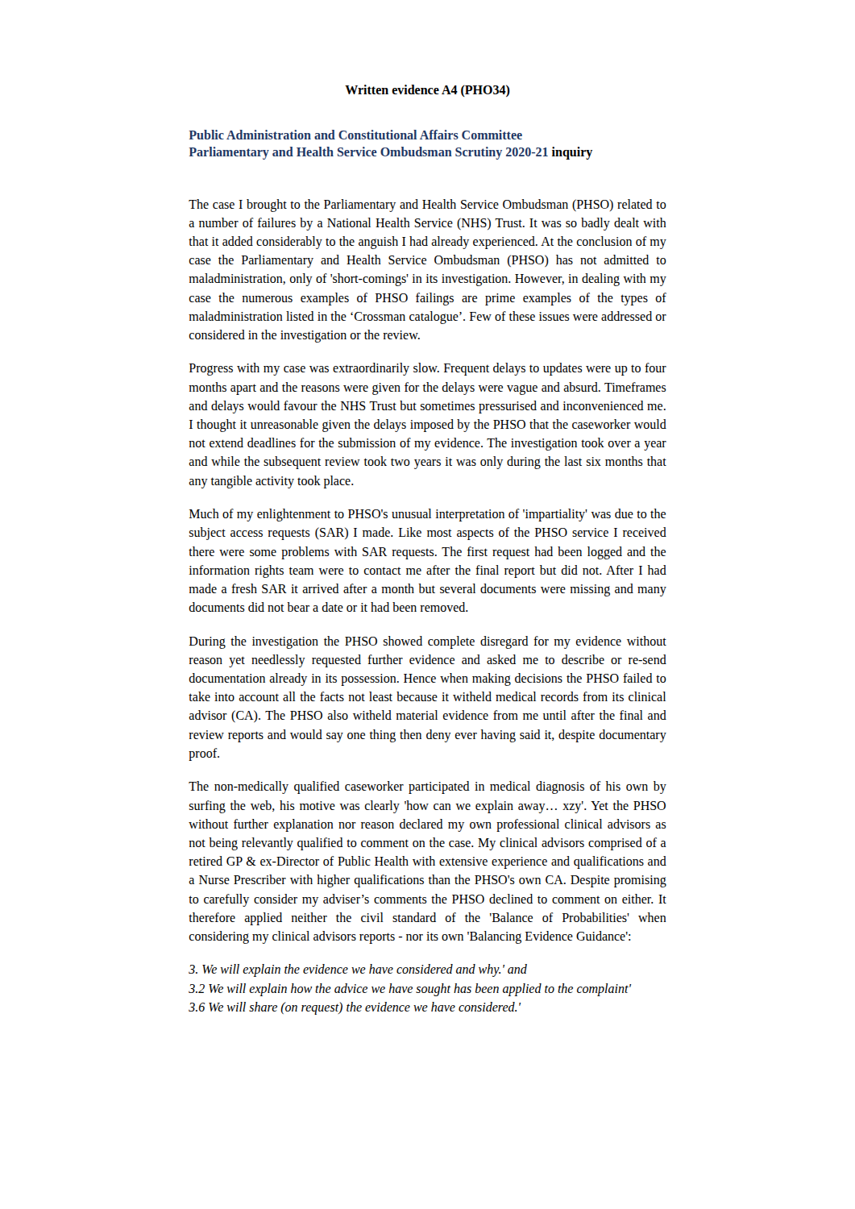Written evidence A4 (PHO34)
Public Administration and Constitutional Affairs Committee
Parliamentary and Health Service Ombudsman Scrutiny 2020-21 inquiry
The case I brought to the Parliamentary and Health Service Ombudsman (PHSO) related to a number of failures by a National Health Service (NHS) Trust. It was so badly dealt with that it added considerably to the anguish I had already experienced. At the conclusion of my case the Parliamentary and Health Service Ombudsman (PHSO) has not admitted to maladministration, only of 'short-comings' in its investigation. However, in dealing with my case the numerous examples of PHSO failings are prime examples of the types of maladministration listed in the ‘Crossman catalogue’. Few of these issues were addressed or considered in the investigation or the review.
Progress with my case was extraordinarily slow. Frequent delays to updates were up to four months apart and the reasons were given for the delays were vague and absurd. Timeframes and delays would favour the NHS Trust but sometimes pressurised and inconvenienced me. I thought it unreasonable given the delays imposed by the PHSO that the caseworker would not extend deadlines for the submission of my evidence. The investigation took over a year and while the subsequent review took two years it was only during the last six months that any tangible activity took place.
Much of my enlightenment to PHSO's unusual interpretation of 'impartiality' was due to the subject access requests (SAR) I made. Like most aspects of the PHSO service I received there were some problems with SAR requests. The first request had been logged and the information rights team were to contact me after the final report but did not. After I had made a fresh SAR it arrived after a month but several documents were missing and many documents did not bear a date or it had been removed.
During the investigation the PHSO showed complete disregard for my evidence without reason yet needlessly requested further evidence and asked me to describe or re-send documentation already in its possession. Hence when making decisions the PHSO failed to take into account all the facts not least because it witheld medical records from its clinical advisor (CA). The PHSO also witheld material evidence from me until after the final and review reports and would say one thing then deny ever having said it, despite documentary proof.
The non-medically qualified caseworker participated in medical diagnosis of his own by surfing the web, his motive was clearly 'how can we explain away… xzy'. Yet the PHSO without further explanation nor reason declared my own professional clinical advisors as not being relevantly qualified to comment on the case. My clinical advisors comprised of a retired GP & ex-Director of Public Health with extensive experience and qualifications and a Nurse Prescriber with higher qualifications than the PHSO's own CA. Despite promising to carefully consider my adviser’s comments the PHSO declined to comment on either. It therefore applied neither the civil standard of the 'Balance of Probabilities' when considering my clinical advisors reports - nor its own 'Balancing Evidence Guidance':
3. We will explain the evidence we have considered and why.' and
3.2 We will explain how the advice we have sought has been applied to the complaint'
3.6 We will share (on request) the evidence we have considered.'